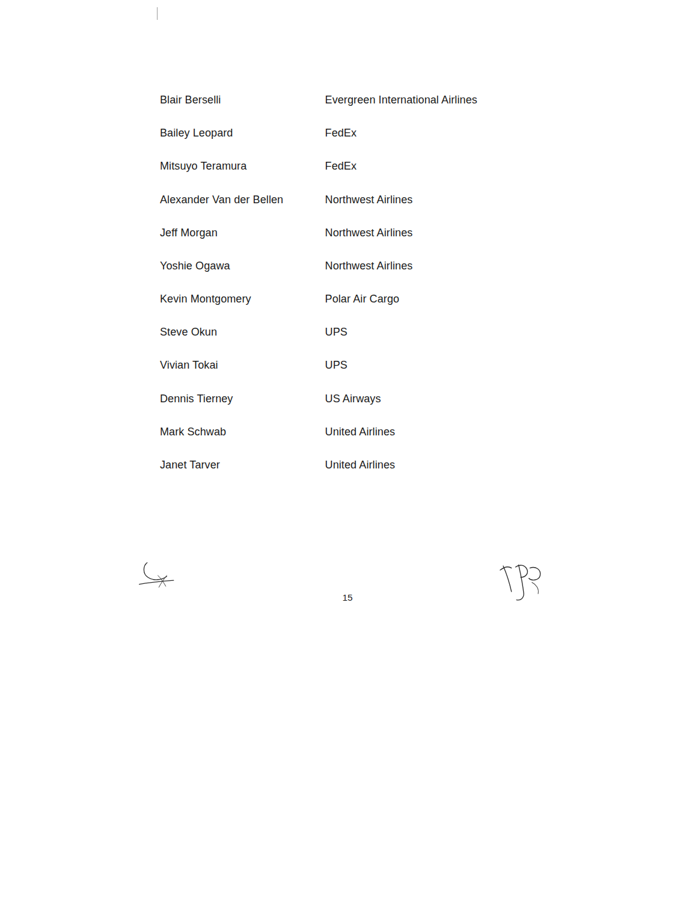| Blair Berselli | Evergreen International Airlines |
| Bailey Leopard | FedEx |
| Mitsuyo Teramura | FedEx |
| Alexander Van der Bellen | Northwest Airlines |
| Jeff Morgan | Northwest Airlines |
| Yoshie Ogawa | Northwest Airlines |
| Kevin Montgomery | Polar Air Cargo |
| Steve Okun | UPS |
| Vivian Tokai | UPS |
| Dennis Tierney | US Airways |
| Mark Schwab | United Airlines |
| Janet Tarver | United Airlines |
15